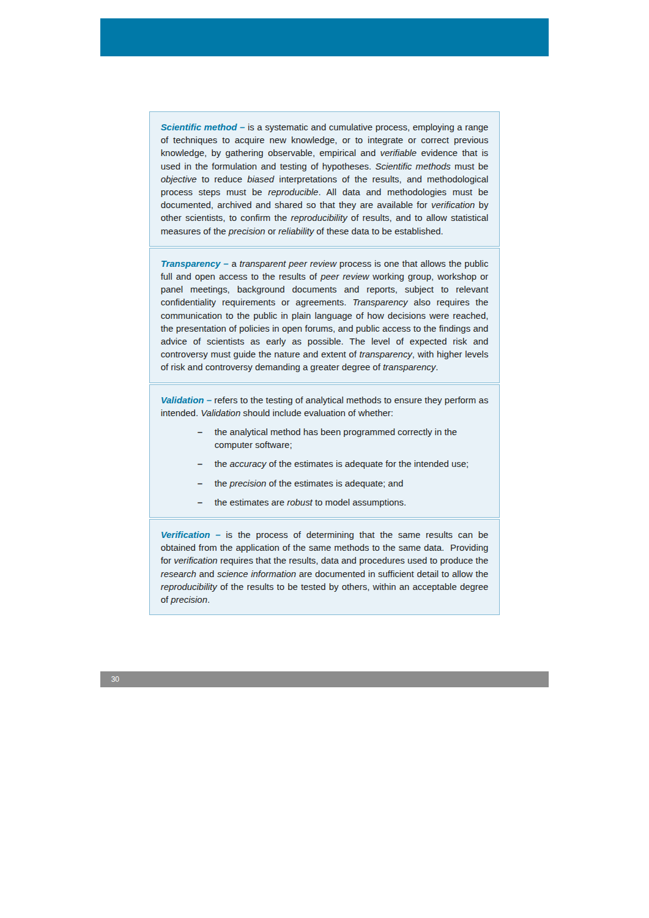Scientific method – is a systematic and cumulative process, employing a range of techniques to acquire new knowledge, or to integrate or correct previous knowledge, by gathering observable, empirical and verifiable evidence that is used in the formulation and testing of hypotheses. Scientific methods must be objective to reduce biased interpretations of the results, and methodological process steps must be reproducible. All data and methodologies must be documented, archived and shared so that they are available for verification by other scientists, to confirm the reproducibility of results, and to allow statistical measures of the precision or reliability of these data to be established.
Transparency – a transparent peer review process is one that allows the public full and open access to the results of peer review working group, workshop or panel meetings, background documents and reports, subject to relevant confidentiality requirements or agreements. Transparency also requires the communication to the public in plain language of how decisions were reached, the presentation of policies in open forums, and public access to the findings and advice of scientists as early as possible. The level of expected risk and controversy must guide the nature and extent of transparency, with higher levels of risk and controversy demanding a greater degree of transparency.
Validation – refers to the testing of analytical methods to ensure they perform as intended. Validation should include evaluation of whether:
the analytical method has been programmed correctly in the computer software;
the accuracy of the estimates is adequate for the intended use;
the precision of the estimates is adequate; and
the estimates are robust to model assumptions.
Verification – is the process of determining that the same results can be obtained from the application of the same methods to the same data. Providing for verification requires that the results, data and procedures used to produce the research and science information are documented in sufficient detail to allow the reproducibility of the results to be tested by others, within an acceptable degree of precision.
30